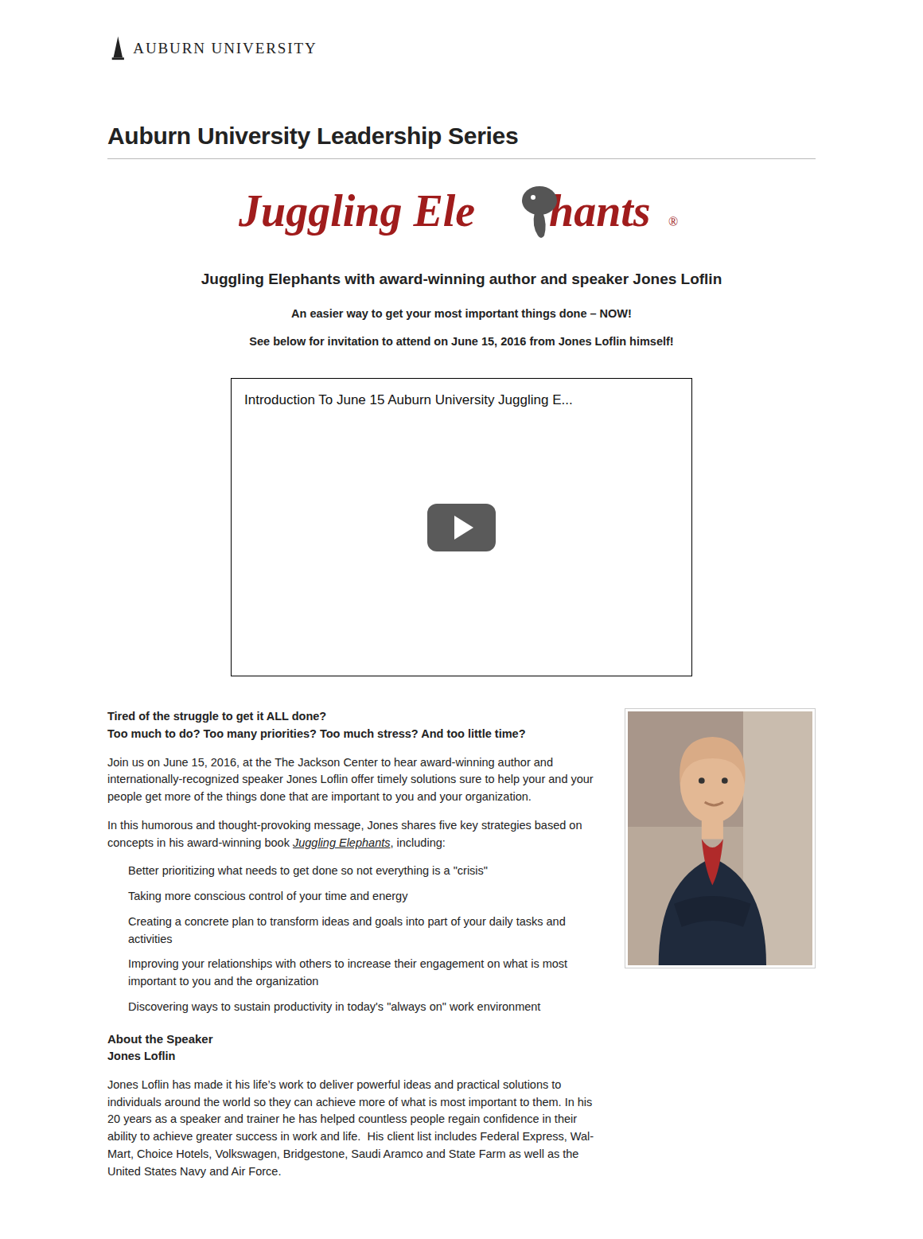Auburn University Leadership Series
Juggling Elephants with award-winning author and speaker Jones Loflin
An easier way to get your most important things done – NOW!
See below for invitation to attend on June 15, 2016 from Jones Loflin himself!
Introduction To June 15 Auburn University Juggling E...
Tired of the struggle to get it ALL done? Too much to do? Too many priorities? Too much stress? And too little time?
Join us on June 15, 2016, at the The Jackson Center to hear award-winning author and internationally-recognized speaker Jones Loflin offer timely solutions sure to help your and your people get more of the things done that are important to you and your organization.
In this humorous and thought-provoking message, Jones shares five key strategies based on concepts in his award-winning book Juggling Elephants, including:
Better prioritizing what needs to get done so not everything is a "crisis"
Taking more conscious control of your time and energy
Creating a concrete plan to transform ideas and goals into part of your daily tasks and activities
Improving your relationships with others to increase their engagement on what is most important to you and the organization
Discovering ways to sustain productivity in today's "always on" work environment
About the Speaker
Jones Loflin
Jones Loflin has made it his life’s work to deliver powerful ideas and practical solutions to individuals around the world so they can achieve more of what is most important to them. In his 20 years as a speaker and trainer he has helped countless people regain confidence in their ability to achieve greater success in work and life. His client list includes Federal Express, Wal-Mart, Choice Hotels, Volkswagen, Bridgestone, Saudi Aramco and State Farm as well as the United States Navy and Air Force.